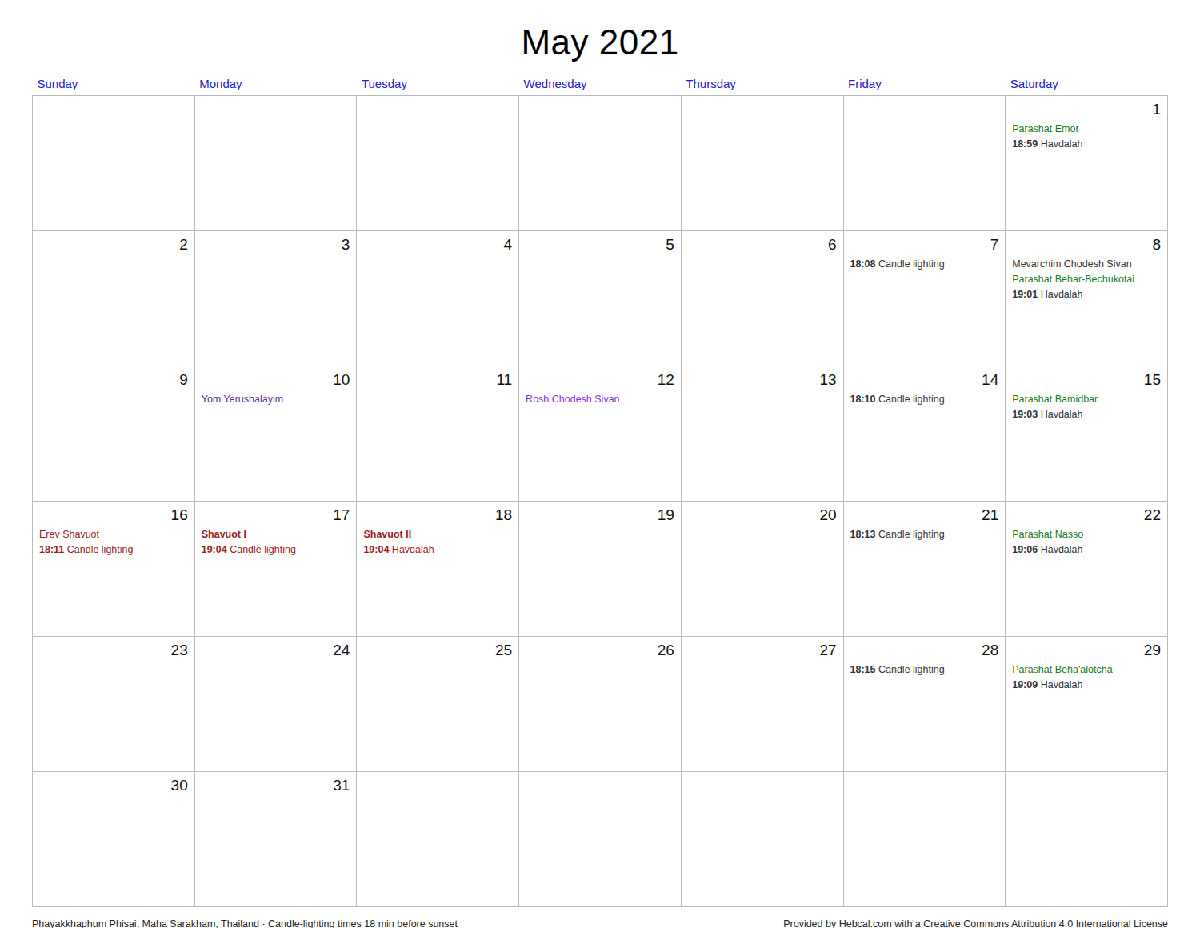May 2021
| Sunday | Monday | Tuesday | Wednesday | Thursday | Friday | Saturday |
| --- | --- | --- | --- | --- | --- | --- |
| | | | | | | 1 Parashat Emor 18:59 Havdalah |
| 2 | 3 | 4 | 5 | 6 | 7 18:08 Candle lighting | 8 Mevarchim Chodesh Sivan Parashat Behar-Bechukotai 19:01 Havdalah |
| 9 | 10 Yom Yerushalayim | 11 | 12 Rosh Chodesh Sivan | 13 | 14 18:10 Candle lighting | 15 Parashat Bamidbar 19:03 Havdalah |
| 16 Erev Shavuot 18:11 Candle lighting | 17 Shavuot I 19:04 Candle lighting | 18 Shavuot II 19:04 Havdalah | 19 | 20 | 21 18:13 Candle lighting | 22 Parashat Nasso 19:06 Havdalah |
| 23 | 24 | 25 | 26 | 27 | 28 18:15 Candle lighting | 29 Parashat Beha'alotcha 19:09 Havdalah |
| 30 | 31 | | | | | |
Phayakkhaphum Phisai, Maha Sarakham, Thailand · Candle-lighting times 18 min before sunset
Provided by Hebcal.com with a Creative Commons Attribution 4.0 International License